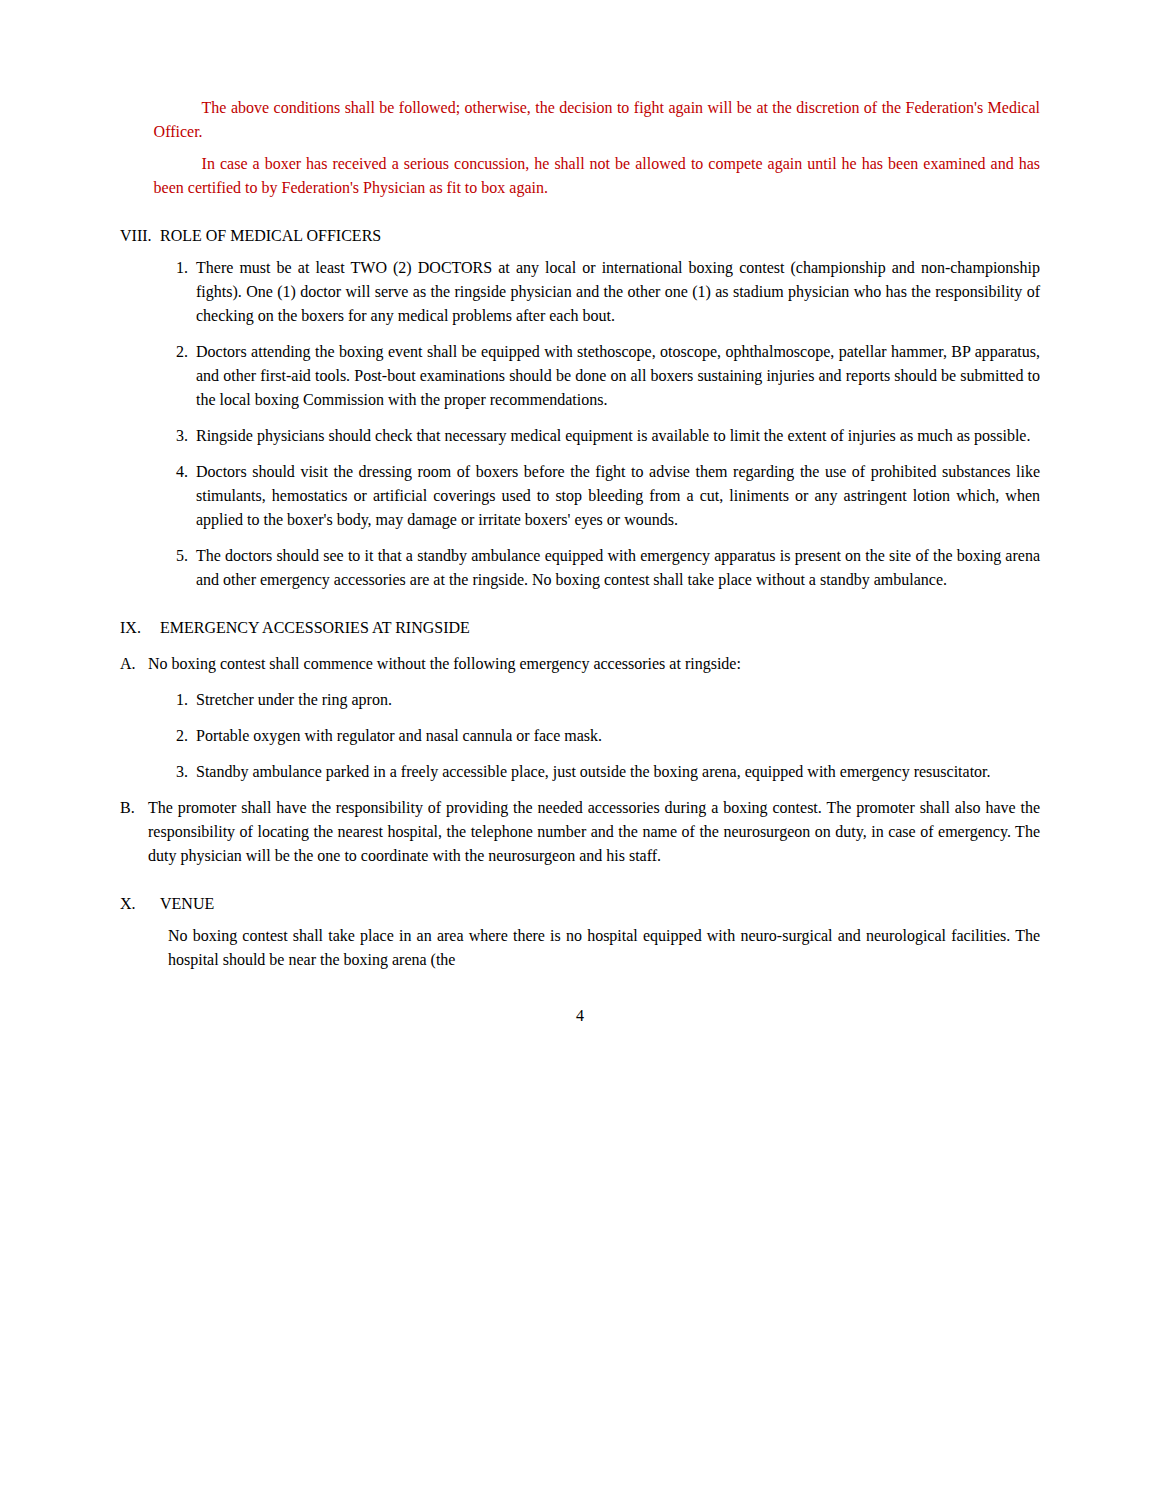The above conditions shall be followed; otherwise, the decision to fight again will be at the discretion of the Federation's Medical Officer.
In case a boxer has received a serious concussion, he shall not be allowed to compete again until he has been examined and has been certified to by Federation's Physician as fit to box again.
VIII. ROLE OF MEDICAL OFFICERS
There must be at least TWO (2) DOCTORS at any local or international boxing contest (championship and non-championship fights). One (1) doctor will serve as the ringside physician and the other one (1) as stadium physician who has the responsibility of checking on the boxers for any medical problems after each bout.
Doctors attending the boxing event shall be equipped with stethoscope, otoscope, ophthalmoscope, patellar hammer, BP apparatus, and other first-aid tools. Post-bout examinations should be done on all boxers sustaining injuries and reports should be submitted to the local boxing Commission with the proper recommendations.
Ringside physicians should check that necessary medical equipment is available to limit the extent of injuries as much as possible.
Doctors should visit the dressing room of boxers before the fight to advise them regarding the use of prohibited substances like stimulants, hemostatics or artificial coverings used to stop bleeding from a cut, liniments or any astringent lotion which, when applied to the boxer's body, may damage or irritate boxers' eyes or wounds.
The doctors should see to it that a standby ambulance equipped with emergency apparatus is present on the site of the boxing arena and other emergency accessories are at the ringside. No boxing contest shall take place without a standby ambulance.
IX. EMERGENCY ACCESSORIES AT RINGSIDE
A.
No boxing contest shall commence without the following emergency accessories at ringside:
Stretcher under the ring apron.
Portable oxygen with regulator and nasal cannula or face mask.
Standby ambulance parked in a freely accessible place, just outside the boxing arena, equipped with emergency resuscitator.
B.
The promoter shall have the responsibility of providing the needed accessories during a boxing contest. The promoter shall also have the responsibility of locating the nearest hospital, the telephone number and the name of the neurosurgeon on duty, in case of emergency. The duty physician will be the one to coordinate with the neurosurgeon and his staff.
X. VENUE
No boxing contest shall take place in an area where there is no hospital equipped with neuro-surgical and neurological facilities. The hospital should be near the boxing arena (the
4